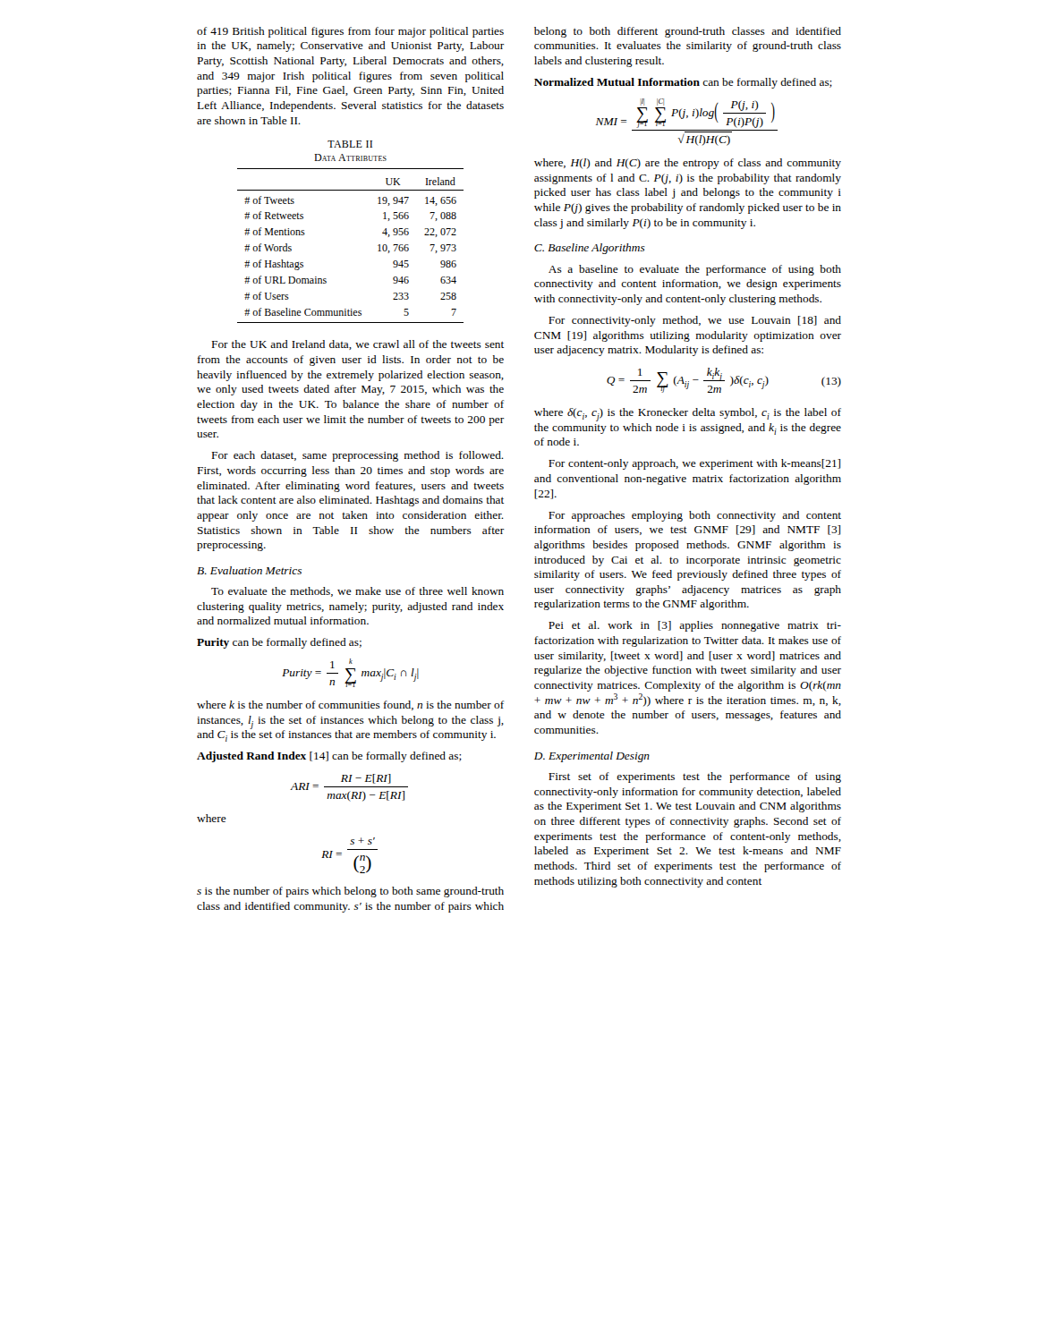of 419 British political figures from four major political parties in the UK, namely; Conservative and Unionist Party, Labour Party, Scottish National Party, Liberal Democrats and others, and 349 major Irish political figures from seven political parties; Fianna Fil, Fine Gael, Green Party, Sinn Fin, United Left Alliance, Independents. Several statistics for the datasets are shown in Table II.
TABLE IIData Attributes
| | UK | Ireland |
| --- | --- | --- |
| # of Tweets | 19, 947 | 14, 656 |
| # of Retweets | 1, 566 | 7, 088 |
| # of Mentions | 4, 956 | 22, 072 |
| # of Words | 10, 766 | 7, 973 |
| # of Hashtags | 945 | 986 |
| # of URL Domains | 946 | 634 |
| # of Users | 233 | 258 |
| # of Baseline Communities | 5 | 7 |
For the UK and Ireland data, we crawl all of the tweets sent from the accounts of given user id lists. In order not to be heavily influenced by the extremely polarized election season, we only used tweets dated after May, 7 2015, which was the election day in the UK. To balance the share of number of tweets from each user we limit the number of tweets to 200 per user.
For each dataset, same preprocessing method is followed. First, words occurring less than 20 times and stop words are eliminated. After eliminating word features, users and tweets that lack content are also eliminated. Hashtags and domains that appear only once are not taken into consideration either. Statistics shown in Table II show the numbers after preprocessing.
B. Evaluation Metrics
To evaluate the methods, we make use of three well known clustering quality metrics, namely; purity, adjusted rand index and normalized mutual information.
Purity can be formally defined as;
Purity = 1 n k∑i=1 maxj|Ci ∩ lj|
where k is the number of communities found, n is the number of instances, lj is the set of instances which belong to the class j, and Ci is the set of instances that are members of community i.
Adjusted Rand Index [14] can be formally defined as;
ARI = RI − E[RI] max(RI) − E[RI]
where
RI = s + s′ (n 2)
s is the number of pairs which belong to both same ground-truth class and identified community. s′ is the number of pairs which belong to both different ground-truth classes and identified communities. It evaluates the similarity of ground-truth class labels and clustering result.
Normalized Mutual Information can be formally defined as;
NMI = |l|∑j=1 |C|∑i=1 P(j, i)log( P(j, i) P(i)P(j) ) √H(l)H(C)
where, H(l) and H(C) are the entropy of class and community assignments of l and C. P(j, i) is the probability that randomly picked user has class label j and belongs to the community i while P(j) gives the probability of randomly picked user to be in class j and similarly P(i) to be in community i.
C. Baseline Algorithms
As a baseline to evaluate the performance of using both connectivity and content information, we design experiments with connectivity-only and content-only clustering methods.
For connectivity-only method, we use Louvain [18] and CNM [19] algorithms utilizing modularity optimization over user adjacency matrix. Modularity is defined as:
Q = 12m ∑ij (Aij − kikj 2m )δ(ci, cj) (13)
where δ(ci, cj) is the Kronecker delta symbol, ci is the label of the community to which node i is assigned, and ki is the degree of node i.
For content-only approach, we experiment with k-means[21] and conventional non-negative matrix factorization algorithm [22].
For approaches employing both connectivity and content information of users, we test GNMF [29] and NMTF [3] algorithms besides proposed methods. GNMF algorithm is introduced by Cai et al. to incorporate intrinsic geometric similarity of users. We feed previously defined three types of user connectivity graphs’ adjacency matrices as graph regularization terms to the GNMF algorithm.
Pei et al. work in [3] applies nonnegative matrix tri-factorization with regularization to Twitter data. It makes use of user similarity, [tweet x word] and [user x word] matrices and regularize the objective function with tweet similarity and user connectivity matrices. Complexity of the algorithm is O(rk(mn + mw + nw + m3 + n2)) where r is the iteration times. m, n, k, and w denote the number of users, messages, features and communities.
D. Experimental Design
First set of experiments test the performance of using connectivity-only information for community detection, labeled as the Experiment Set 1. We test Louvain and CNM algorithms on three different types of connectivity graphs. Second set of experiments test the performance of content-only methods, labeled as Experiment Set 2. We test k-means and NMF methods. Third set of experiments test the performance of methods utilizing both connectivity and content